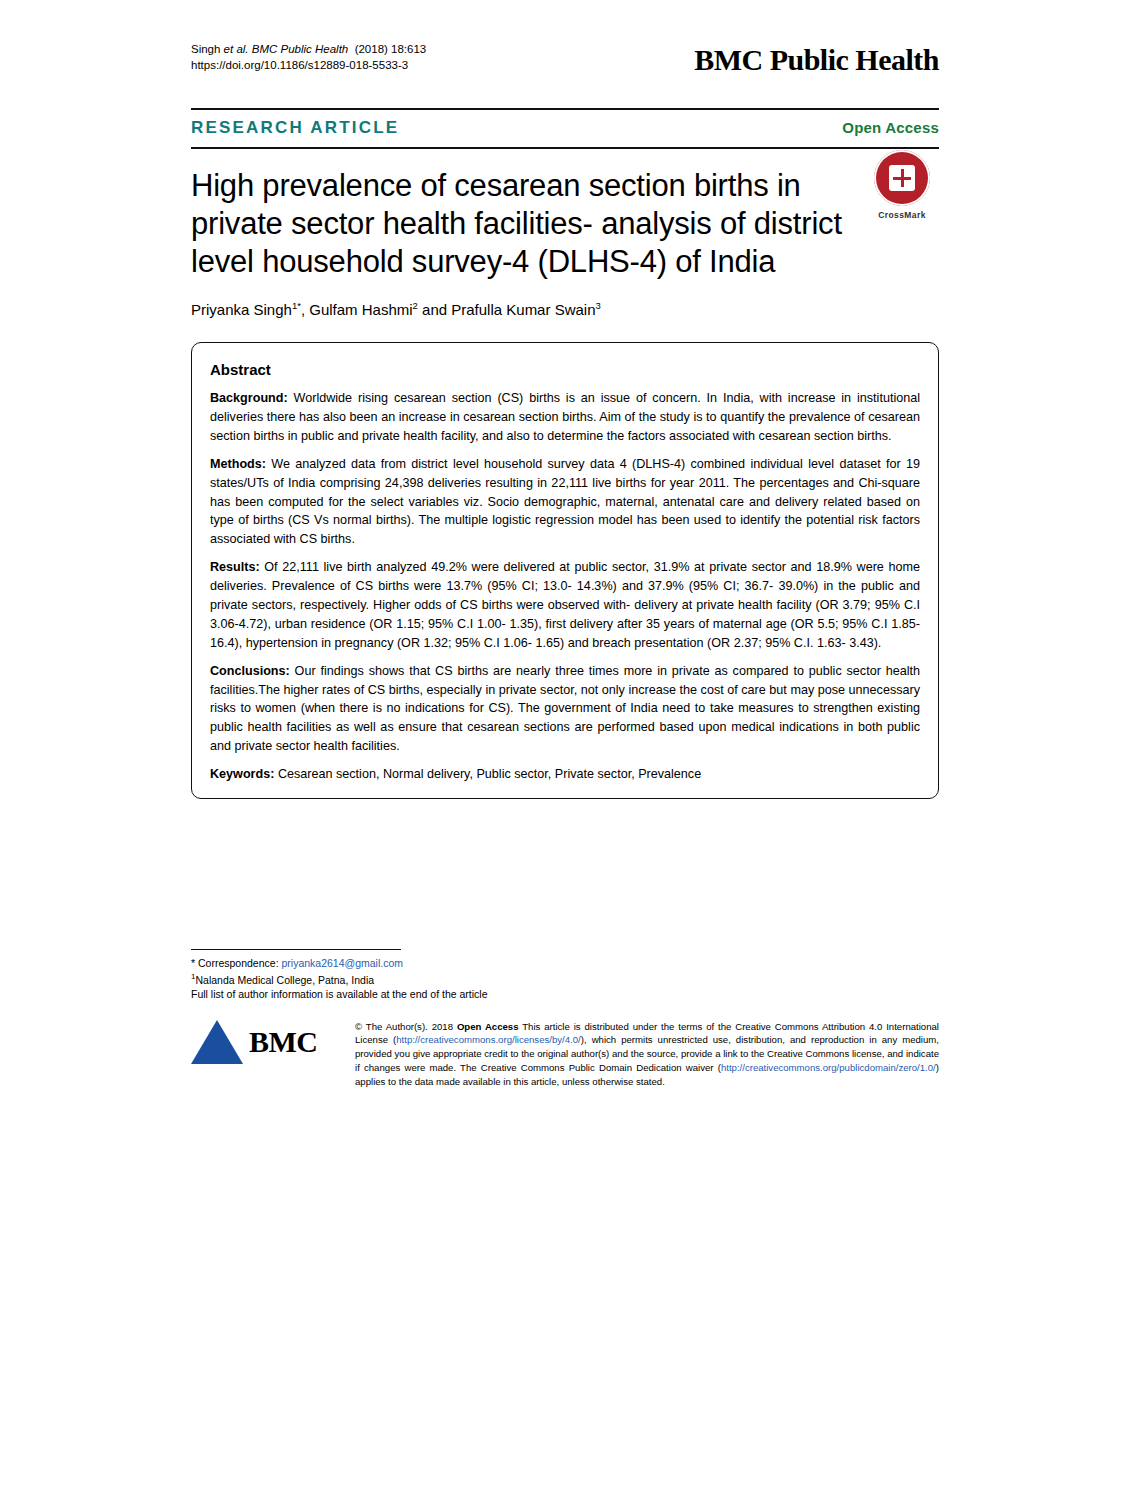Singh et al. BMC Public Health (2018) 18:613
https://doi.org/10.1186/s12889-018-5533-3
BMC Public Health
Research Article
Open Access
CrossMark
High prevalence of cesarean section births in private sector health facilities- analysis of district level household survey-4 (DLHS-4) of India
Priyanka Singh1*, Gulfam Hashmi2 and Prafulla Kumar Swain3
Abstract
Background: Worldwide rising cesarean section (CS) births is an issue of concern. In India, with increase in institutional deliveries there has also been an increase in cesarean section births. Aim of the study is to quantify the prevalence of cesarean section births in public and private health facility, and also to determine the factors associated with cesarean section births.
Methods: We analyzed data from district level household survey data 4 (DLHS-4) combined individual level dataset for 19 states/UTs of India comprising 24,398 deliveries resulting in 22,111 live births for year 2011. The percentages and Chi-square has been computed for the select variables viz. Socio demographic, maternal, antenatal care and delivery related based on type of births (CS Vs normal births). The multiple logistic regression model has been used to identify the potential risk factors associated with CS births.
Results: Of 22,111 live birth analyzed 49.2% were delivered at public sector, 31.9% at private sector and 18.9% were home deliveries. Prevalence of CS births were 13.7% (95% CI; 13.0- 14.3%) and 37.9% (95% CI; 36.7- 39.0%) in the public and private sectors, respectively. Higher odds of CS births were observed with- delivery at private health facility (OR 3.79; 95% C.I 3.06-4.72), urban residence (OR 1.15; 95% C.I 1.00- 1.35), first delivery after 35 years of maternal age (OR 5.5; 95% C.I 1.85- 16.4), hypertension in pregnancy (OR 1.32; 95% C.I 1.06- 1.65) and breach presentation (OR 2.37; 95% C.I. 1.63- 3.43).
Conclusions: Our findings shows that CS births are nearly three times more in private as compared to public sector health facilities.The higher rates of CS births, especially in private sector, not only increase the cost of care but may pose unnecessary risks to women (when there is no indications for CS). The government of India need to take measures to strengthen existing public health facilities as well as ensure that cesarean sections are performed based upon medical indications in both public and private sector health facilities.
Keywords: Cesarean section, Normal delivery, Public sector, Private sector, Prevalence
* Correspondence: priyanka2614@gmail.com
1Nalanda Medical College, Patna, India
Full list of author information is available at the end of the article
BMC
© The Author(s). 2018 Open Access This article is distributed under the terms of the Creative Commons Attribution 4.0 International License (http://creativecommons.org/licenses/by/4.0/), which permits unrestricted use, distribution, and reproduction in any medium, provided you give appropriate credit to the original author(s) and the source, provide a link to the Creative Commons license, and indicate if changes were made. The Creative Commons Public Domain Dedication waiver (http://creativecommons.org/publicdomain/zero/1.0/) applies to the data made available in this article, unless otherwise stated.